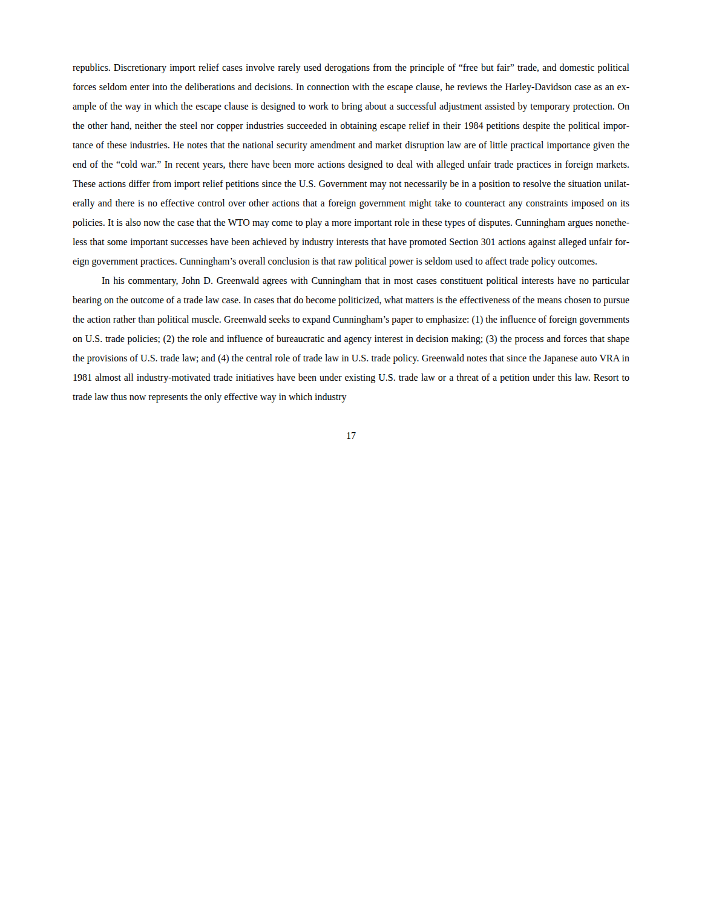republics. Discretionary import relief cases involve rarely used derogations from the principle of “free but fair” trade, and domestic political forces seldom enter into the deliberations and decisions. In connection with the escape clause, he reviews the Harley-Davidson case as an example of the way in which the escape clause is designed to work to bring about a successful adjustment assisted by temporary protection. On the other hand, neither the steel nor copper industries succeeded in obtaining escape relief in their 1984 petitions despite the political importance of these industries. He notes that the national security amendment and market disruption law are of little practical importance given the end of the “cold war.” In recent years, there have been more actions designed to deal with alleged unfair trade practices in foreign markets. These actions differ from import relief petitions since the U.S. Government may not necessarily be in a position to resolve the situation unilaterally and there is no effective control over other actions that a foreign government might take to counteract any constraints imposed on its policies. It is also now the case that the WTO may come to play a more important role in these types of disputes. Cunningham argues nonetheless that some important successes have been achieved by industry interests that have promoted Section 301 actions against alleged unfair foreign government practices. Cunningham’s overall conclusion is that raw political power is seldom used to affect trade policy outcomes.
In his commentary, John D. Greenwald agrees with Cunningham that in most cases constituent political interests have no particular bearing on the outcome of a trade law case. In cases that do become politicized, what matters is the effectiveness of the means chosen to pursue the action rather than political muscle. Greenwald seeks to expand Cunningham’s paper to emphasize: (1) the influence of foreign governments on U.S. trade policies; (2) the role and influence of bureaucratic and agency interest in decision making; (3) the process and forces that shape the provisions of U.S. trade law; and (4) the central role of trade law in U.S. trade policy. Greenwald notes that since the Japanese auto VRA in 1981 almost all industry-motivated trade initiatives have been under existing U.S. trade law or a threat of a petition under this law. Resort to trade law thus now represents the only effective way in which industry
17